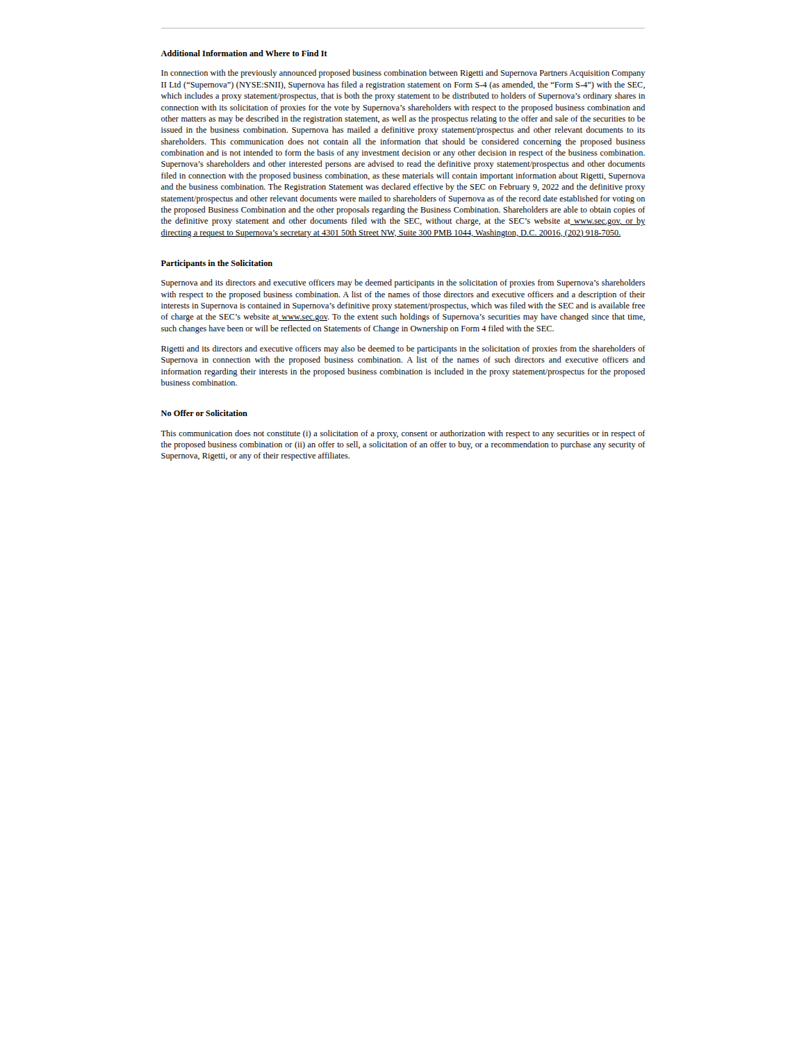Additional Information and Where to Find It
In connection with the previously announced proposed business combination between Rigetti and Supernova Partners Acquisition Company II Ltd (“Supernova”) (NYSE:SNII), Supernova has filed a registration statement on Form S-4 (as amended, the “Form S-4”) with the SEC, which includes a proxy statement/prospectus, that is both the proxy statement to be distributed to holders of Supernova’s ordinary shares in connection with its solicitation of proxies for the vote by Supernova’s shareholders with respect to the proposed business combination and other matters as may be described in the registration statement, as well as the prospectus relating to the offer and sale of the securities to be issued in the business combination. Supernova has mailed a definitive proxy statement/prospectus and other relevant documents to its shareholders. This communication does not contain all the information that should be considered concerning the proposed business combination and is not intended to form the basis of any investment decision or any other decision in respect of the business combination. Supernova’s shareholders and other interested persons are advised to read the definitive proxy statement/prospectus and other documents filed in connection with the proposed business combination, as these materials will contain important information about Rigetti, Supernova and the business combination. The Registration Statement was declared effective by the SEC on February 9, 2022 and the definitive proxy statement/prospectus and other relevant documents were mailed to shareholders of Supernova as of the record date established for voting on the proposed Business Combination and the other proposals regarding the Business Combination. Shareholders are able to obtain copies of the definitive proxy statement and other documents filed with the SEC, without charge, at the SEC’s website at www.sec.gov, or by directing a request to Supernova’s secretary at 4301 50th Street NW, Suite 300 PMB 1044, Washington, D.C. 20016, (202) 918-7050.
Participants in the Solicitation
Supernova and its directors and executive officers may be deemed participants in the solicitation of proxies from Supernova’s shareholders with respect to the proposed business combination. A list of the names of those directors and executive officers and a description of their interests in Supernova is contained in Supernova’s definitive proxy statement/prospectus, which was filed with the SEC and is available free of charge at the SEC’s website at www.sec.gov. To the extent such holdings of Supernova’s securities may have changed since that time, such changes have been or will be reflected on Statements of Change in Ownership on Form 4 filed with the SEC.
Rigetti and its directors and executive officers may also be deemed to be participants in the solicitation of proxies from the shareholders of Supernova in connection with the proposed business combination. A list of the names of such directors and executive officers and information regarding their interests in the proposed business combination is included in the proxy statement/prospectus for the proposed business combination.
No Offer or Solicitation
This communication does not constitute (i) a solicitation of a proxy, consent or authorization with respect to any securities or in respect of the proposed business combination or (ii) an offer to sell, a solicitation of an offer to buy, or a recommendation to purchase any security of Supernova, Rigetti, or any of their respective affiliates.